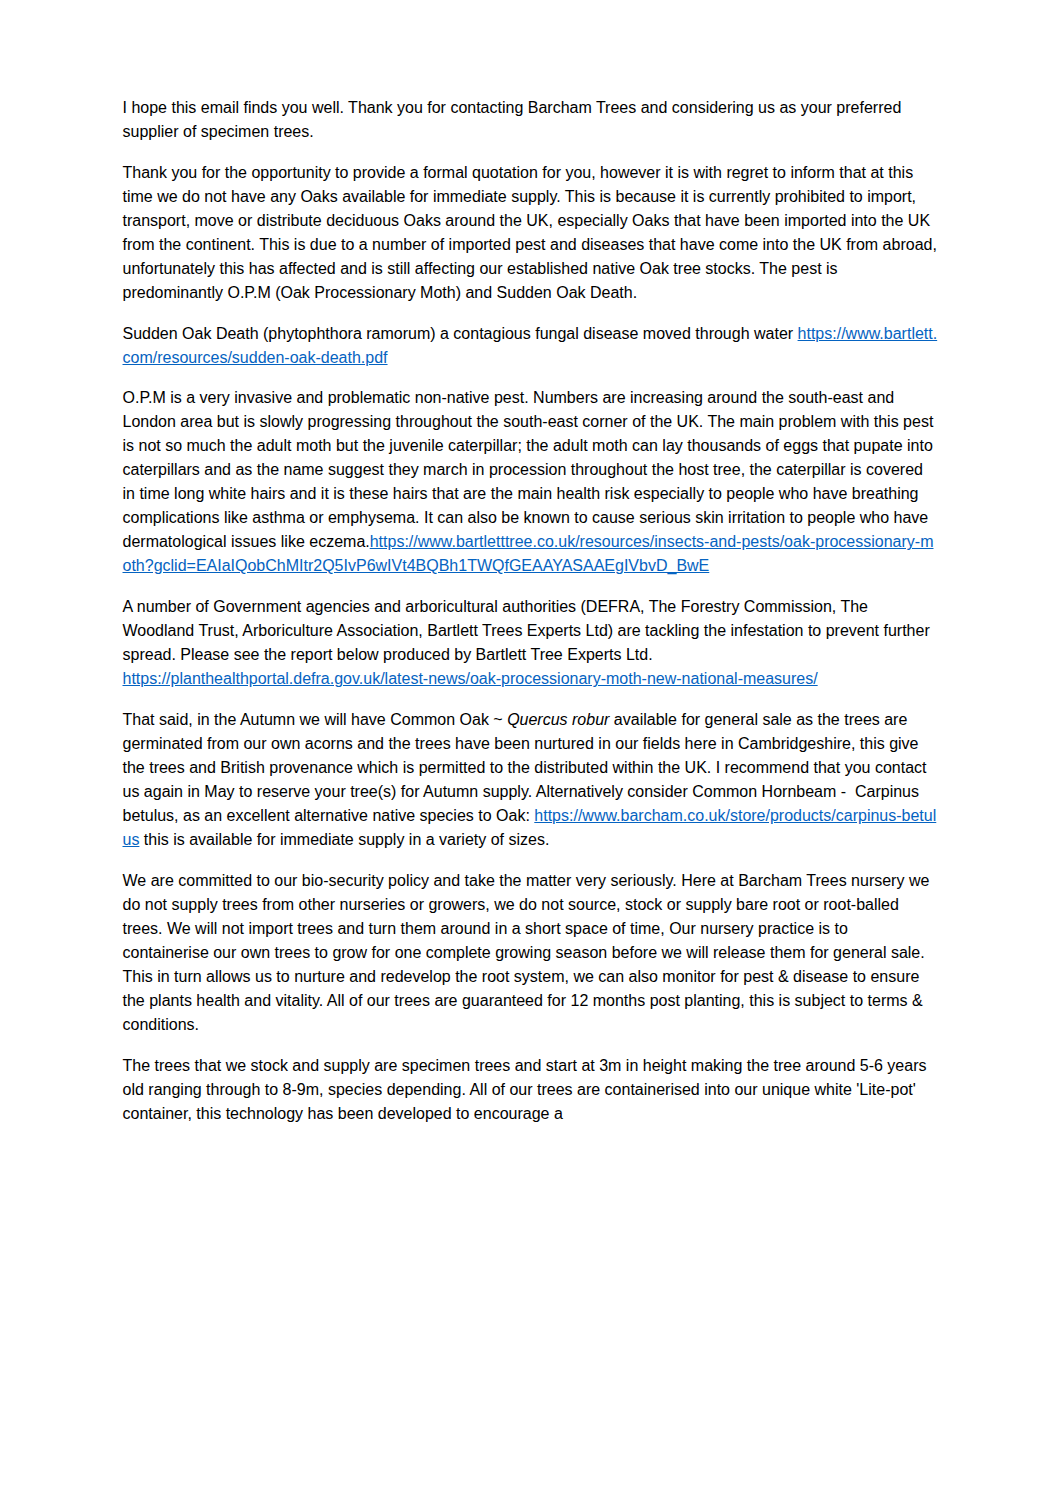I hope this email finds you well. Thank you for contacting Barcham Trees and considering us as your preferred supplier of specimen trees.
Thank you for the opportunity to provide a formal quotation for you, however it is with regret to inform that at this time we do not have any Oaks available for immediate supply. This is because it is currently prohibited to import, transport, move or distribute deciduous Oaks around the UK, especially Oaks that have been imported into the UK from the continent. This is due to a number of imported pest and diseases that have come into the UK from abroad, unfortunately this has affected and is still affecting our established native Oak tree stocks. The pest is predominantly O.P.M (Oak Processionary Moth) and Sudden Oak Death.
Sudden Oak Death (phytophthora ramorum) a contagious fungal disease moved through water https://www.bartlett.com/resources/sudden-oak-death.pdf
O.P.M is a very invasive and problematic non-native pest. Numbers are increasing around the south-east and London area but is slowly progressing throughout the south-east corner of the UK. The main problem with this pest is not so much the adult moth but the juvenile caterpillar; the adult moth can lay thousands of eggs that pupate into caterpillars and as the name suggest they march in procession throughout the host tree, the caterpillar is covered in time long white hairs and it is these hairs that are the main health risk especially to people who have breathing complications like asthma or emphysema. It can also be known to cause serious skin irritation to people who have dermatological issues like eczema.https://www.bartletttree.co.uk/resources/insects-and-pests/oak-processionary-moth?gclid=EAIaIQobChMItr2Q5IvP6wIVt4BQBh1TWQfGEAAYASAAEgIVbvD_BwE
A number of Government agencies and arboricultural authorities (DEFRA, The Forestry Commission, The Woodland Trust, Arboriculture Association, Bartlett Trees Experts Ltd) are tackling the infestation to prevent further spread. Please see the report below produced by Bartlett Tree Experts Ltd.
https://planthealthportal.defra.gov.uk/latest-news/oak-processionary-moth-new-national-measures/
That said, in the Autumn we will have Common Oak ~ Quercus robur available for general sale as the trees are germinated from our own acorns and the trees have been nurtured in our fields here in Cambridgeshire, this give the trees and British provenance which is permitted to the distributed within the UK. I recommend that you contact us again in May to reserve your tree(s) for Autumn supply. Alternatively consider Common Hornbeam - Carpinus betulus, as an excellent alternative native species to Oak: https://www.barcham.co.uk/store/products/carpinus-betulus this is available for immediate supply in a variety of sizes.
We are committed to our bio-security policy and take the matter very seriously. Here at Barcham Trees nursery we do not supply trees from other nurseries or growers, we do not source, stock or supply bare root or root-balled trees. We will not import trees and turn them around in a short space of time, Our nursery practice is to containerise our own trees to grow for one complete growing season before we will release them for general sale. This in turn allows us to nurture and redevelop the root system, we can also monitor for pest & disease to ensure the plants health and vitality. All of our trees are guaranteed for 12 months post planting, this is subject to terms & conditions.
The trees that we stock and supply are specimen trees and start at 3m in height making the tree around 5-6 years old ranging through to 8-9m, species depending. All of our trees are containerised into our unique white 'Lite-pot' container, this technology has been developed to encourage a